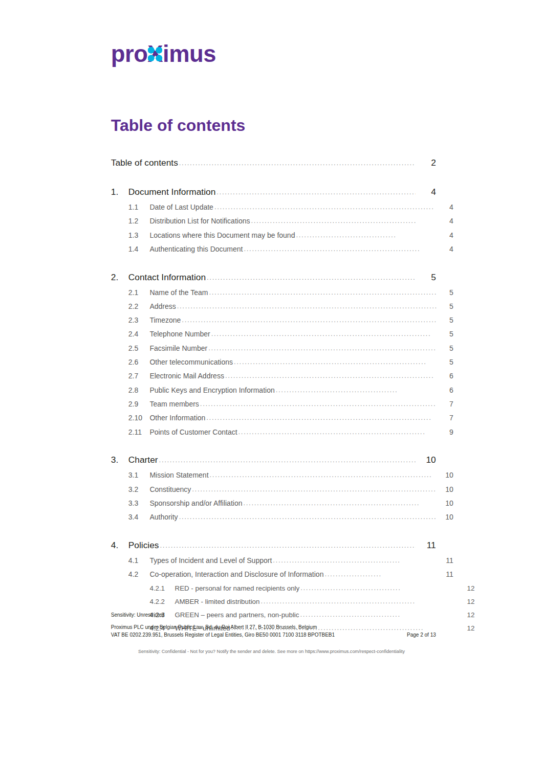proXimus
Table of contents
Table of contents .................................................................................................. 2
1. Document Information ............................................................................. 4
1.1 Date of Last Update ................................................................................. 4
1.2 Distribution List for Notifications ............................................................. 4
1.3 Locations where this Document may be found ..................................... 4
1.4 Authenticating this Document ................................................................. 4
2. Contact Information ............................................................................... 5
2.1 Name of the Team .................................................................................... 5
2.2 Address ....................................................................................................... 5
2.3 Timezone .................................................................................................... 5
2.4 Telephone Number ................................................................................. 5
2.5 Facsimile Number .................................................................................... 5
2.6 Other telecommunications ....................................................................... 5
2.7 Electronic Mail Address ............................................................................. 6
2.8 Public Keys and Encryption Information ............................................. 6
2.9 Team members ......................................................................................... 7
2.10 Other Information ................................................................................... 7
2.11 Points of Customer Contact ..................................................................... 9
3. Charter ................................................................................................. 10
3.1 Mission Statement .................................................................................. 10
3.2 Constituency ............................................................................................ 10
3.3 Sponsorship and/or Affiliation ................................................................. 10
3.4 Authority ................................................................................................... 10
4. Policies ................................................................................................. 11
4.1 Types of Incident and Level of Support ............................................... 11
4.2 Co-operation, Interaction and Disclosure of Information ..................... 11
4.2.1 RED - personal for named recipients only ..................................... 12
4.2.2 AMBER - limited distribution ......................................................... 12
4.2.3 GREEN – peers and partners, non-public ..................................... 12
4.2.4 WHITE - unlimited ....................................................................... 12
Sensitivity: Unrestricted
Proximus PLC under Belgian Public Law, Bd. du Roi Albert II 27, B-1030 Brussels, Belgium
VAT BE 0202.239.951, Brussels Register of Legal Entities, Giro BE50 0001 7100 3118 BPOTBEB1
Page 2 of 13
Sensitivity: Confidential - Not for you? Notify the sender and delete. See more on https://www.proximus.com/respect-confidentiality